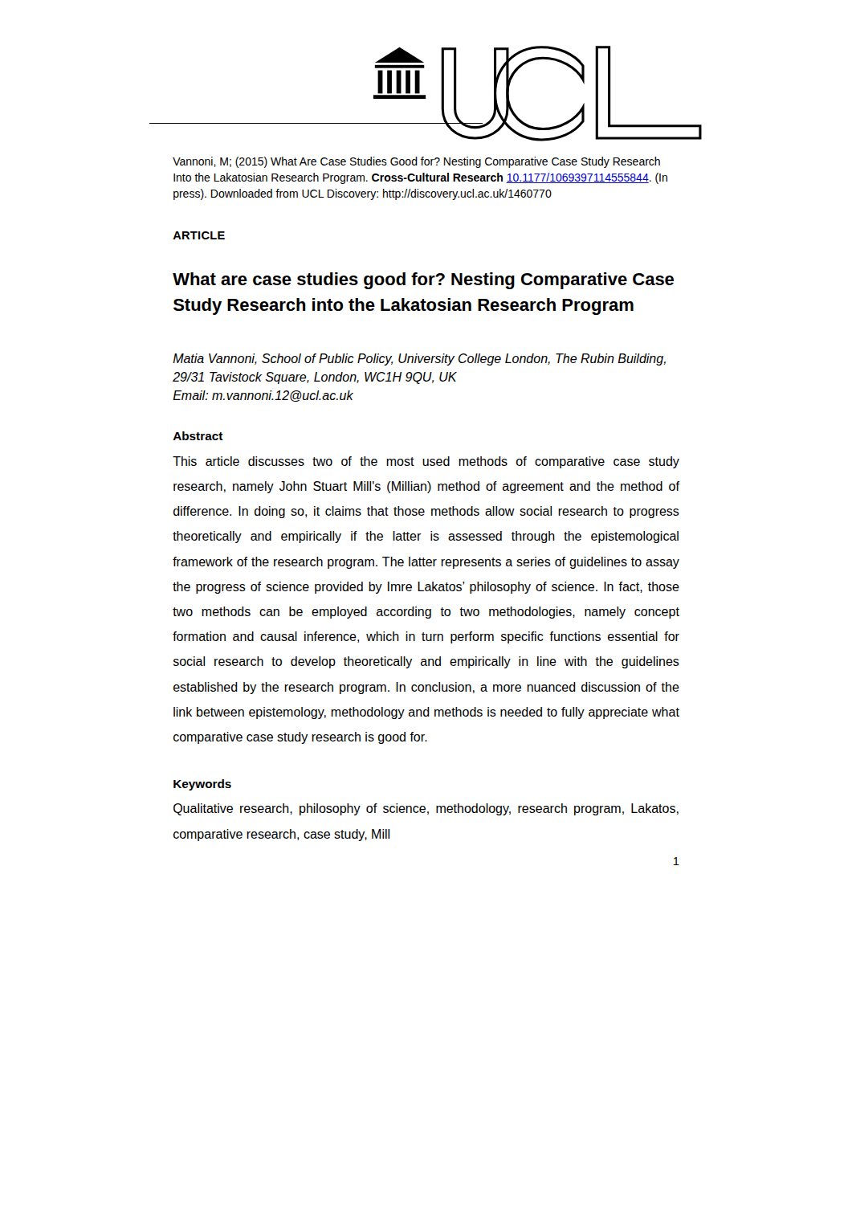Vannoni, M; (2015) What Are Case Studies Good for? Nesting Comparative Case Study Research Into the Lakatosian Research Program. Cross-Cultural Research 10.1177/1069397114555844. (In press). Downloaded from UCL Discovery: http://discovery.ucl.ac.uk/1460770
ARTICLE
What are case studies good for? Nesting Comparative Case Study Research into the Lakatosian Research Program
Matia Vannoni, School of Public Policy, University College London, The Rubin Building,
29/31 Tavistock Square, London, WC1H 9QU, UK
Email: m.vannoni.12@ucl.ac.uk
Abstract
This article discusses two of the most used methods of comparative case study research, namely John Stuart Mill's (Millian) method of agreement and the method of difference. In doing so, it claims that those methods allow social research to progress theoretically and empirically if the latter is assessed through the epistemological framework of the research program. The latter represents a series of guidelines to assay the progress of science provided by Imre Lakatos’ philosophy of science. In fact, those two methods can be employed according to two methodologies, namely concept formation and causal inference, which in turn perform specific functions essential for social research to develop theoretically and empirically in line with the guidelines established by the research program. In conclusion, a more nuanced discussion of the link between epistemology, methodology and methods is needed to fully appreciate what comparative case study research is good for.
Keywords
Qualitative research, philosophy of science, methodology, research program, Lakatos, comparative research, case study, Mill
1